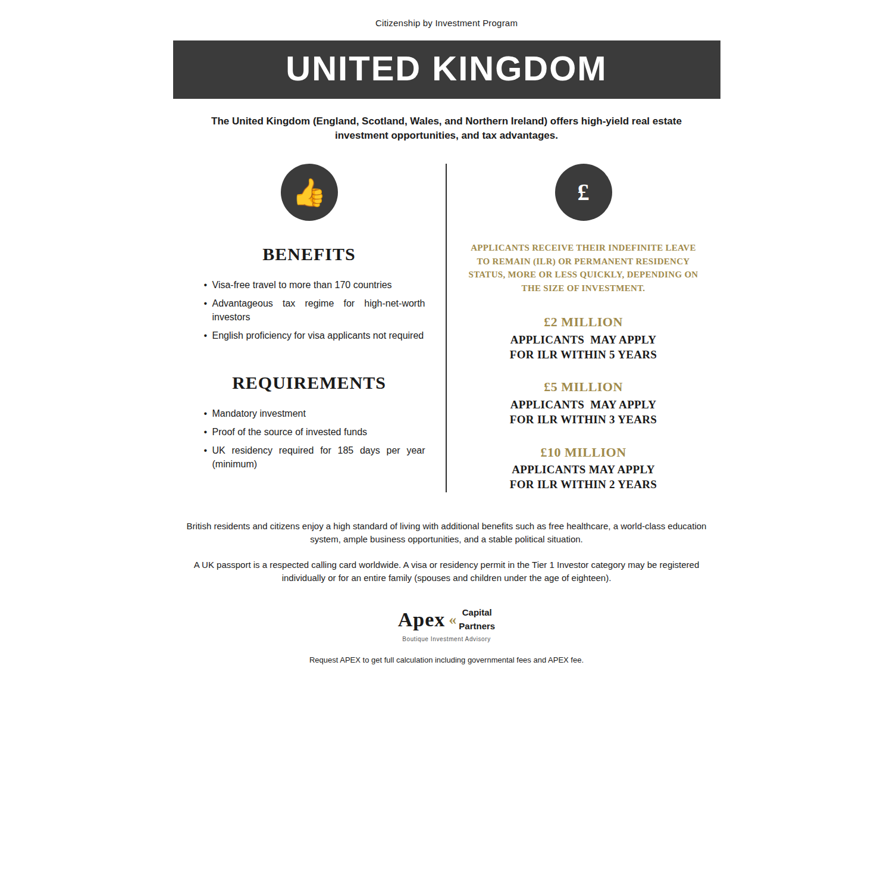Citizenship by Investment Program
UNITED KINGDOM
The United Kingdom (England, Scotland, Wales, and Northern Ireland) offers high-yield real estate investment opportunities, and tax advantages.
👍
BENEFITS
Visa-free travel to more than 170 countries
Advantageous tax regime for high-net-worth investors
English proficiency for visa applicants not required
REQUIREMENTS
Mandatory investment
Proof of the source of invested funds
UK residency required for 185 days per year (minimum)
£
Applicants receive their indefinite leave to remain (ILR) or permanent residency status, more or less quickly, depending on the size of investment.
£2 MILLION APPLICANTS MAY APPLY
FOR ILR WITHIN 5 YEARS
£5 MILLION APPLICANTS MAY APPLY
FOR ILR WITHIN 3 YEARS
£10 MILLION APPLICANTS MAY APPLY
FOR ILR WITHIN 2 YEARS
British residents and citizens enjoy a high standard of living with additional benefits such as free healthcare, a world-class education system, ample business opportunities, and a stable political situation.
A UK passport is a respected calling card worldwide. A visa or residency permit in the Tier 1 Investor category may be registered individually or for an entire family (spouses and children under the age of eighteen).
Apex« Capital
Partners
Boutique Investment Advisory
Request APEX to get full calculation including governmental fees and APEX fee.